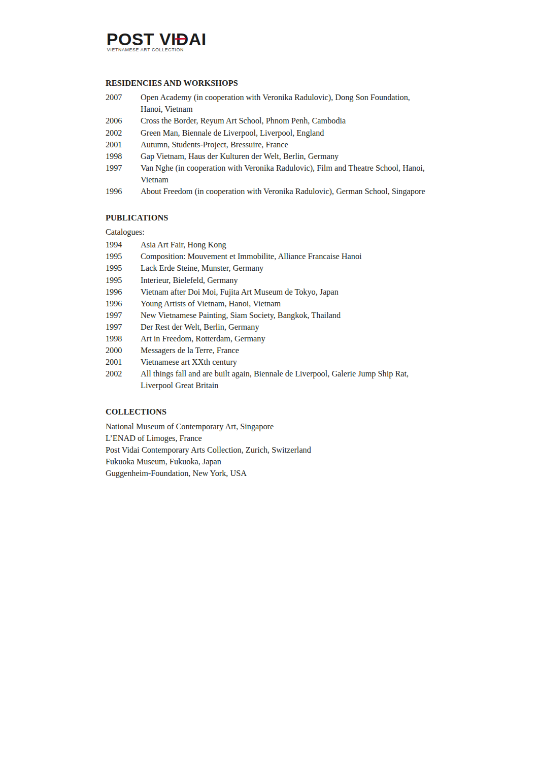POST VIDAI
VIETNAMESE ART COLLECTION
RESIDENCIES AND WORKSHOPS
2007 Open Academy (in cooperation with Veronika Radulovic), Dong Son Foundation, Hanoi, Vietnam
2006 Cross the Border, Reyum Art School, Phnom Penh, Cambodia
2002 Green Man, Biennale de Liverpool, Liverpool, England
2001 Autumn, Students-Project, Bressuire, France
1998 Gap Vietnam, Haus der Kulturen der Welt, Berlin, Germany
1997 Van Nghe (in cooperation with Veronika Radulovic), Film and Theatre School, Hanoi, Vietnam
1996 About Freedom (in cooperation with Veronika Radulovic), German School, Singapore
PUBLICATIONS
Catalogues:
1994 Asia Art Fair, Hong Kong
1995 Composition: Mouvement et Immobilite, Alliance Francaise Hanoi
1995 Lack Erde Steine, Munster, Germany
1995 Interieur, Bielefeld, Germany
1996 Vietnam after Doi Moi, Fujita Art Museum de Tokyo, Japan
1996 Young Artists of Vietnam, Hanoi, Vietnam
1997 New Vietnamese Painting, Siam Society, Bangkok, Thailand
1997 Der Rest der Welt, Berlin, Germany
1998 Art in Freedom, Rotterdam, Germany
2000 Messagers de la Terre, France
2001 Vietnamese art XXth century
2002 All things fall and are built again, Biennale de Liverpool, Galerie Jump Ship Rat, Liverpool Great Britain
COLLECTIONS
National Museum of Contemporary Art, Singapore
L’ENAD of Limoges, France
Post Vidai Contemporary Arts Collection, Zurich, Switzerland
Fukuoka Museum, Fukuoka, Japan
Guggenheim-Foundation, New York, USA